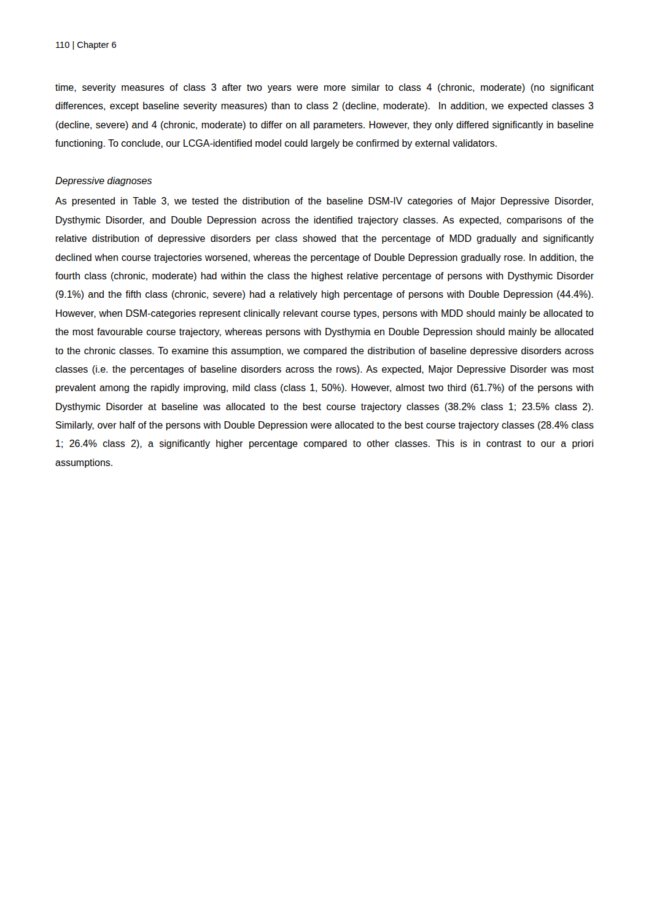110 | Chapter 6
time, severity measures of class 3 after two years were more similar to class 4 (chronic, moderate) (no significant differences, except baseline severity measures) than to class 2 (decline, moderate). In addition, we expected classes 3 (decline, severe) and 4 (chronic, moderate) to differ on all parameters. However, they only differed significantly in baseline functioning. To conclude, our LCGA-identified model could largely be confirmed by external validators.
Depressive diagnoses
As presented in Table 3, we tested the distribution of the baseline DSM-IV categories of Major Depressive Disorder, Dysthymic Disorder, and Double Depression across the identified trajectory classes. As expected, comparisons of the relative distribution of depressive disorders per class showed that the percentage of MDD gradually and significantly declined when course trajectories worsened, whereas the percentage of Double Depression gradually rose. In addition, the fourth class (chronic, moderate) had within the class the highest relative percentage of persons with Dysthymic Disorder (9.1%) and the fifth class (chronic, severe) had a relatively high percentage of persons with Double Depression (44.4%). However, when DSM-categories represent clinically relevant course types, persons with MDD should mainly be allocated to the most favourable course trajectory, whereas persons with Dysthymia en Double Depression should mainly be allocated to the chronic classes. To examine this assumption, we compared the distribution of baseline depressive disorders across classes (i.e. the percentages of baseline disorders across the rows). As expected, Major Depressive Disorder was most prevalent among the rapidly improving, mild class (class 1, 50%). However, almost two third (61.7%) of the persons with Dysthymic Disorder at baseline was allocated to the best course trajectory classes (38.2% class 1; 23.5% class 2). Similarly, over half of the persons with Double Depression were allocated to the best course trajectory classes (28.4% class 1; 26.4% class 2), a significantly higher percentage compared to other classes. This is in contrast to our a priori assumptions.